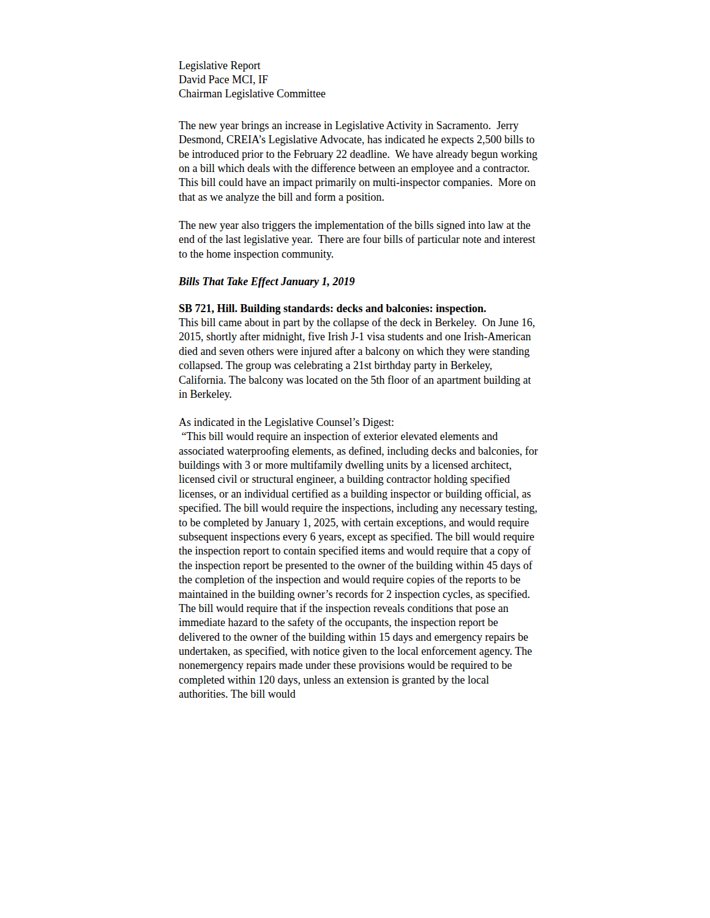Legislative Report
David Pace MCI, IF
Chairman Legislative Committee
The new year brings an increase in Legislative Activity in Sacramento. Jerry Desmond, CREIA’s Legislative Advocate, has indicated he expects 2,500 bills to be introduced prior to the February 22 deadline. We have already begun working on a bill which deals with the difference between an employee and a contractor. This bill could have an impact primarily on multi-inspector companies. More on that as we analyze the bill and form a position.
The new year also triggers the implementation of the bills signed into law at the end of the last legislative year. There are four bills of particular note and interest to the home inspection community.
Bills That Take Effect January 1, 2019
SB 721, Hill. Building standards: decks and balconies: inspection.
This bill came about in part by the collapse of the deck in Berkeley. On June 16, 2015, shortly after midnight, five Irish J-1 visa students and one Irish-American died and seven others were injured after a balcony on which they were standing collapsed. The group was celebrating a 21st birthday party in Berkeley, California. The balcony was located on the 5th floor of an apartment building at in Berkeley.
As indicated in the Legislative Counsel’s Digest:
“This bill would require an inspection of exterior elevated elements and associated waterproofing elements, as defined, including decks and balconies, for buildings with 3 or more multifamily dwelling units by a licensed architect, licensed civil or structural engineer, a building contractor holding specified licenses, or an individual certified as a building inspector or building official, as specified. The bill would require the inspections, including any necessary testing, to be completed by January 1, 2025, with certain exceptions, and would require subsequent inspections every 6 years, except as specified. The bill would require the inspection report to contain specified items and would require that a copy of the inspection report be presented to the owner of the building within 45 days of the completion of the inspection and would require copies of the reports to be maintained in the building owner’s records for 2 inspection cycles, as specified. The bill would require that if the inspection reveals conditions that pose an immediate hazard to the safety of the occupants, the inspection report be delivered to the owner of the building within 15 days and emergency repairs be undertaken, as specified, with notice given to the local enforcement agency. The nonemergency repairs made under these provisions would be required to be completed within 120 days, unless an extension is granted by the local authorities. The bill would